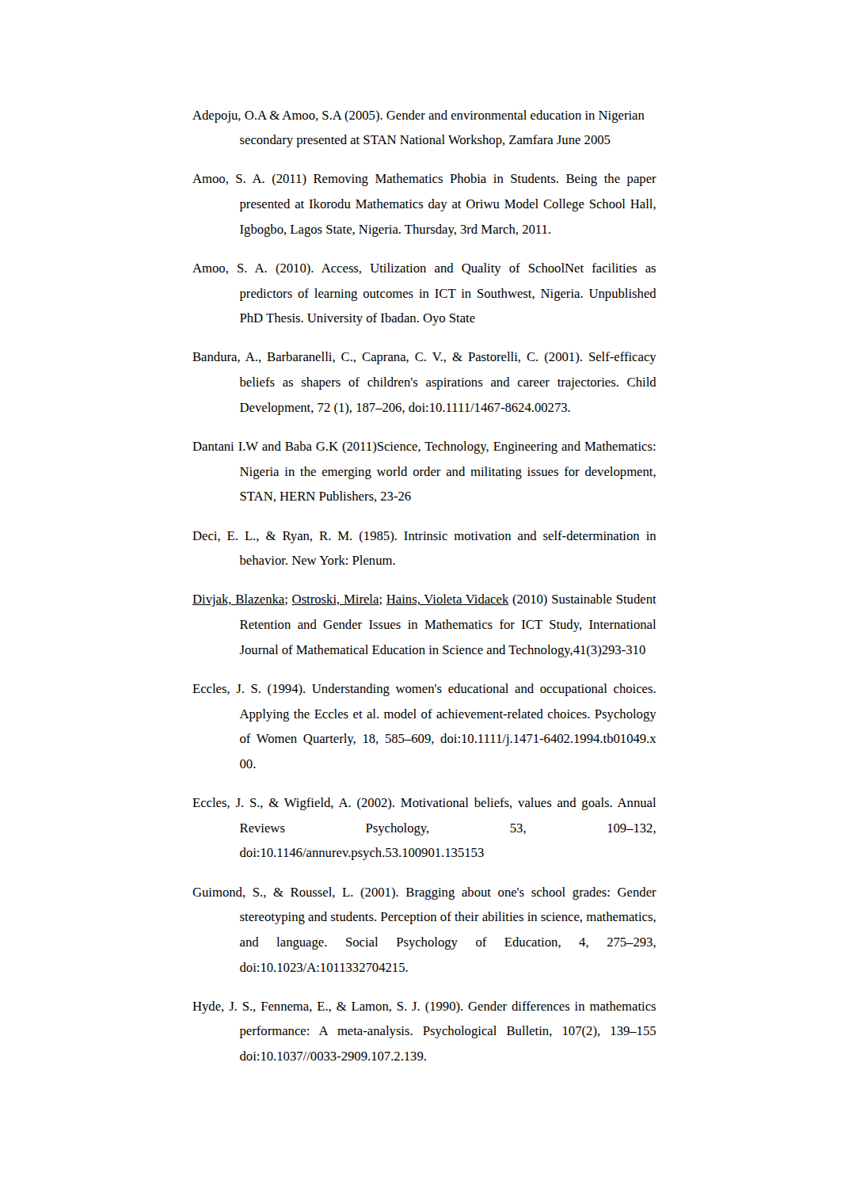Adepoju, O.A & Amoo, S.A (2005). Gender and environmental education in Nigerian secondary presented at STAN National Workshop, Zamfara June 2005
Amoo, S. A. (2011) Removing Mathematics Phobia in Students. Being the paper presented at Ikorodu Mathematics day at Oriwu Model College School Hall, Igbogbo, Lagos State, Nigeria. Thursday, 3rd March, 2011.
Amoo, S. A. (2010). Access, Utilization and Quality of SchoolNet facilities as predictors of learning outcomes in ICT in Southwest, Nigeria. Unpublished PhD Thesis. University of Ibadan. Oyo State
Bandura, A., Barbaranelli, C., Caprana, C. V., & Pastorelli, C. (2001). Self-efficacy beliefs as shapers of children's aspirations and career trajectories. Child Development, 72 (1), 187–206, doi:10.1111/1467-8624.00273.
Dantani I.W and Baba G.K (2011)Science, Technology, Engineering and Mathematics: Nigeria in the emerging world order and militating issues for development, STAN, HERN Publishers, 23-26
Deci, E. L., & Ryan, R. M. (1985). Intrinsic motivation and self-determination in behavior. New York: Plenum.
Divjak, Blazenka; Ostroski, Mirela; Hains, Violeta Vidacek (2010) Sustainable Student Retention and Gender Issues in Mathematics for ICT Study, International Journal of Mathematical Education in Science and Technology,41(3)293-310
Eccles, J. S. (1994). Understanding women's educational and occupational choices. Applying the Eccles et al. model of achievement-related choices. Psychology of Women Quarterly, 18, 585–609, doi:10.1111/j.1471-6402.1994.tb01049.x 00.
Eccles, J. S., & Wigfield, A. (2002). Motivational beliefs, values and goals. Annual Reviews Psychology, 53, 109–132, doi:10.1146/annurev.psych.53.100901.135153
Guimond, S., & Roussel, L. (2001). Bragging about one's school grades: Gender stereotyping and students. Perception of their abilities in science, mathematics, and language. Social Psychology of Education, 4, 275–293, doi:10.1023/A:1011332704215.
Hyde, J. S., Fennema, E., & Lamon, S. J. (1990). Gender differences in mathematics performance: A meta-analysis. Psychological Bulletin, 107(2), 139–155 doi:10.1037//0033-2909.107.2.139.